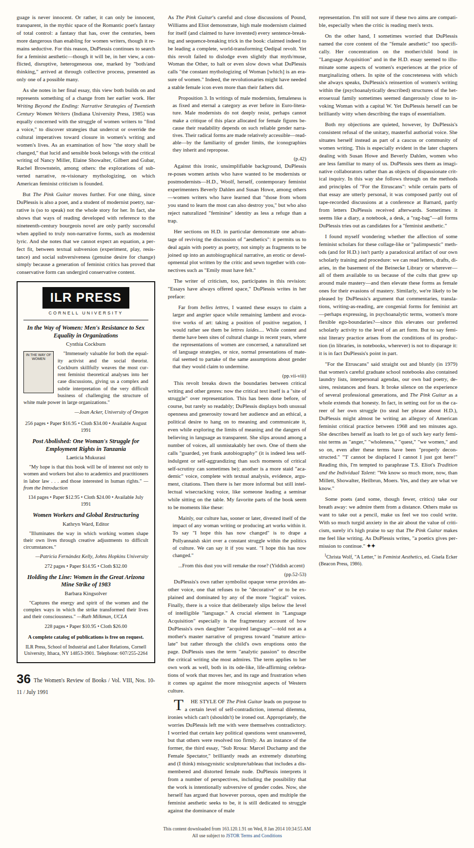guage is never innocent. Or rather, it can only be innocent, transparent, in the mythic space of the Romantic poet's fantasy of total control: a fantasy that has, over the centuries, been more dangerous than enabling for women writers, though it remains seductive. For this reason, DuPlessis continues to search for a feminist aesthetic—though it will be, in her view, a conflicted, disruptive, heterogeneous one, marked by "both/and thinking," arrived at through collective process, presented as only one of a possible many.
As she notes in her final essay, this view both builds on and represents something of a change from her earlier work. Her Writing Beyond the Ending: Narrative Strategies of Twentieth Century Women Writers (Indiana University Press, 1985) was equally concerned with the struggle of women writers to "find a voice," to discover strategies that undercut or override the cultural imperatives toward closure in women's writing and women's lives. As an examination of how "the story shall be changed," that lucid and sensible book belongs with the critical writing of Nancy Miller, Elaine Showalter, Gilbert and Gubar, Rachel Brownstein, among others: the explorations of subverted narrative, re-visionary mythologizing, on which American feminist criticism is founded.
But The Pink Guitar moves further. For one thing, since DuPlessis is also a poet, and a student of modernist poetry, narrative is (so to speak) not the whole story for her. In fact, she shows that ways of reading developed with reference to the nineteenth-century bourgeois novel are only partly successful when applied to truly non-narrative forms, such as modernist lyric. And she notes that we cannot expect an equation, a perfect fit, between textual subversion (experiment, play, resistance) and social subversiveness (genuine desire for change) simply because a generation of feminist critics has proved that conservative form can undergird conservative content.
ILR PRESS
CORNELL UNIVERSITY
In the Way of Women: Men's Resistance to Sex Equality in Organizations
Cynthia Cockburn
IN THE WAY OF WOMEN
"Immensely valuable for both the equality activist and the social theorist. Cockburn skillfully weaves the most current feminist theoretical analyses into her case discussions, giving us a complex and subtle interpretation of the very difficult business of challenging the structure of white male power in large organizations."
—Joan Acker, University of Oregon
256 pages • Paper $16.95 • Cloth $34.00 • Available August 1991
Post Abolished: One Woman's Struggle for Employment Rights in Tanzania
Laeticia Mukurasi
"My hope is that this book will be of interest not only to women and workers but also to academics and practitioners in labor law . . . and those interested in human rights." —from the Introduction
134 pages • Paper $12.95 • Cloth $24.00 • Available July 1991
Women Workers and Global Restructuring
Kathryn Ward, Editor
"Illuminates the way in which working women shape their own lives through creative adjustments to difficult circumstances."
—Patricia Fernández Kelly, Johns Hopkins University
272 pages • Paper $14.95 • Cloth $32.00
Holding the Line: Women in the Great Arizona Mine Strike of 1983
Barbara Kingsolver
"Captures the energy and spirit of the women and the complex ways in which the strike transformed their lives and their consciousness." —Ruth Milkman, UCLA
228 pages • Paper $10.95 • Cloth $26.00
A complete catalog of publications is free on request.
ILR Press, School of Industrial and Labor Relations, Cornell University, Ithaca, NY 14853-3901. Telephone: 607/255-2264
36 The Women's Review of Books / Vol. VIII, Nos. 10-11 / July 1991
As The Pink Guitar's careful and close discussions of Pound, Williams and Eliot demonstrate, high male modernism claimed for itself (and claimed to have invented) every sentence-breaking and sequence-breaking trick in the book: claimed indeed to be leading a complete, world-transforming Oedipal revolt. Yet this revolt failed to dislodge even slightly that myth/muse, Woman the Other, to halt or even slow down what DuPlessis calls "the constant mythologizing of Woman [which] is an erasure of women." Indeed, the revolutionaries might have needed a stable female icon even more than their fathers did.
Proposition 3. In writings of male modernists, femaleness is as fixed and eternal a category as ever before in Euro-literature. Male modernists do not deeply resist, perhaps cannot make a critique of this place allocated for female figures because their readability depends on such reliable gender narratives. Their radical forms are made relatively accessible—readable—by the familiarity of gender limits, the iconographies they inherit and repropose.
(p.42)
Against this ironic, unsimplifiable background, DuPlessis re-poses women artists who have wanted to be modernists or postmodernists—H.D., Woolf, herself, contemporary feminist experimenters Beverly Dahlen and Susan Howe, among others—women writers who have learned that "those from whom you stand to learn the most can also destroy you," but who also reject naturalized "feminine" identity as less a refuge than a trap.
Her sections on H.D. in particular demonstrate one advantage of reviving the discussion of "aesthetics": it permits us to deal again with poetry as poetry, not simply as fragments to be joined up into an autobiographical narrative, an erotic or developmental plot written by the critic and sewn together with connectives such as "Emily must have felt."
The writer of criticism, too, participates in this revision: "Essays have always offered space," DuPlessis writes in her preface:
Far from belles lettres, I wanted these essays to claim a larger and angrier space while remaining lambent and evocative works of art: taking a position of positive negation, I would rather see them be lettres laides.... While content and theme have been sites of cultural change in recent years, where the representations of women are concerned, a naturalized set of language strategies, or nice, normal presentations of material seemed to partake of the same assumptions about gender that they would claim to undermine.
(pp.vii-viii)
This revolt breaks down the boundaries between critical writing and other genres: now the critical text itself is a "site of struggle" over representation. This has been done before, of course, but rarely so readably; DuPlessis displays both unusual openness and generosity toward her audience and an ethical, a political desire to hang on to meaning and communicate it, even while exploring the limits of meaning and the dangers of believing in language as transparent. She slips around among a number of voices, all unmistakably her own. One of them she calls "guarded, yet frank autobiography" (it is indeed less self-indulgent or self-aggrandizing than such moments of critical self-scrutiny can sometimes be); another is a more staid "academic" voice, complete with textual analysis, evidence, argument, citations. Then there is her more informal but still intellectual wisecracking voice, like someone leading a seminar while sitting on the table. My favorite parts of the book seem to be moments like these:
Mainly, our culture has, sooner or later, divested itself of the impact of any woman writing or producing art works within it. To say "I hope this has now changed" is to drape a Pollyannaish skirt over a constant struggle within the politics of culture. We can say it if you want. "I hope this has now changed."
...From this dust you will remake the rose? (Yiddish accent)
(pp.52-53)
DuPlessis's own rather symbolist opaque verse provides another voice, one that refuses to be "decorative" or to be explained and dominated by any of the more "logical" voices. Finally, there is a voice that deliberately slips below the level of intelligible "language." A crucial element in "Language Acquisition" especially is the fragmentary account of how DuPlessis's own daughter "acquired language"—told not as a mother's master narrative of progress toward "mature articulate" but rather through the child's own eruptions onto the page. DuPlessis uses the term "analytic passion" to describe the critical writing she most admires. The term applies to her own work as well, both in its ode-like, life-affirming celebrations of work that moves her, and its rage and frustration when it comes up against the more misogynist aspects of Western culture.
THE STYLE OF The Pink Guitar leads on purpose to a certain level of self-contradiction, internal dilemma, ironies which can't (shouldn't) be ironed out. Appropriately, the worries DuPlessis left me with were themselves contradictory. I worried that certain key political questions went unanswered, but that others were resolved too firmly. As an instance of the former, the third essay, "Sub Rrosa: Marcel Duchamp and the Female Spectator," brilliantly reads an extremely disturbing and (I think) misogynistic sculpture/tableau that includes a dismembered and distorted female nude. DuPlessis interprets it from a number of perspectives, including the possibility that the work is intentionally subversive of gender codes. Now, she herself has argued that however porous, open and multiple the feminist aesthetic seeks to be, it is still dedicated to struggle against the dominance of male
representation. I'm still not sure if these two aims are compatible, especially when the critic is reading men's texts.
On the other hand, I sometimes worried that DuPlessis named the core content of the "female aesthetic" too specifically. Her concentration on the mother/child bond in "Language Acquisition" and in the H.D. essay seemed to illuminate some aspects of women's experiences at the price of marginalizing others. In spite of the concreteness with which she always speaks, DuPlessis's reinsertion of women's writing within the (psychoanalytically described) structures of the heterosexual family sometimes seemed dangerously close to invoking Woman with a capital W. Yet DuPlessis herself can be brilliantly witty when describing the traps of essentialism.
Both my objections are quieted, however, by DuPlessis's consistent refusal of the unitary, masterful authorial voice. She situates herself instead as part of a caucus or community of women writing. This is especially evident in the later chapters dealing with Susan Howe and Beverly Dahlen, women who are less familiar to many of us. DuPlessis sees them as imaginative collaborators rather than as objects of dispassionate critical inquiry. In this way she follows through on the methods and principles of "For the Etruscans": while certain parts of that essay are utterly personal, it was composed partly out of tape-recorded discussions at a conference at Barnard, partly from letters DuPlessis received afterwards. Sometimes it seems like a diary, a notebook, a desk, a "rag-bag"—all forms DuPlessis tries out as candidates for a "feminist aesthetic."
I found myself wondering whether the affection of some feminist scholars for these collage-like or "palimpsestic" methods (and for H.D.) isn't partly a paradoxical artifact of our own scholarly training and procedure: we can read letters, drafts, diaries, in the basement of the Beinecke Library or wherever—all of them available to us because of the cults that grew up around male mastery—and then elevate these forms as female ones for their evasions of mastery. Similarly, we're likely to be pleased by DuPlessis's argument that commentaries, translations, writing-as-reading, are congenial forms for feminist art—perhaps expressing, in psychoanalytic terms, women's more flexible ego-boundaries?—since this elevates our preferred scholarly activity to the level of an art form. But to say feminist literary practice arises from the conditions of its production (in libraries, in notebooks, wherever) is not to disparage it: it is in fact DuPlessis's point in part.
"For the Etruscans" said straight out and bluntly (in 1979) that women's careful graduate school notebooks also contained laundry lists, interpersonal agendas, our own bad poetry, desires, resistances and fears. It broke silence on the experience of several professional generations, and The Pink Guitar as a whole extends that honesty. In fact, in setting out for us the career of her own struggle (to steal her phrase about H.D.), DuPlessis might almost be writing an allegory of American feminist critical practice between 1968 and ten minutes ago. She describes herself as loath to let go of such key early feminist terms as "anger," "wholeness," "quest," "we women," and so on, even after these terms have been "properly deconstructed." "'I' cannot be displaced I cannot I just got here!" Reading this, I'm tempted to paraphrase T.S. Eliot's Tradition and the Individual Talent: "We know so much more, now, than Millett, Showalter, Heilbrun, Moers. Yes, and they are what we know."
Some poets (and some, though fewer, critics) take our breath away: we admire them from a distance. Others make us want to take out a pencil, make us feel we too could write. With so much turgid anxiety in the air about the value of criticism, surely it's high praise to say that The Pink Guitar makes me feel like writing. As DuPlessis writes, "a poetics gives permission to continue." ✦✦
1Christa Wolf, "A Letter," in Feminist Aesthetics, ed. Gisela Ecker (Beacon Press, 1986).
This content downloaded from 163.120.1.91 on Wed, 8 Jan 2014 10:34:55 AM
All use subject to JSTOR Terms and Conditions